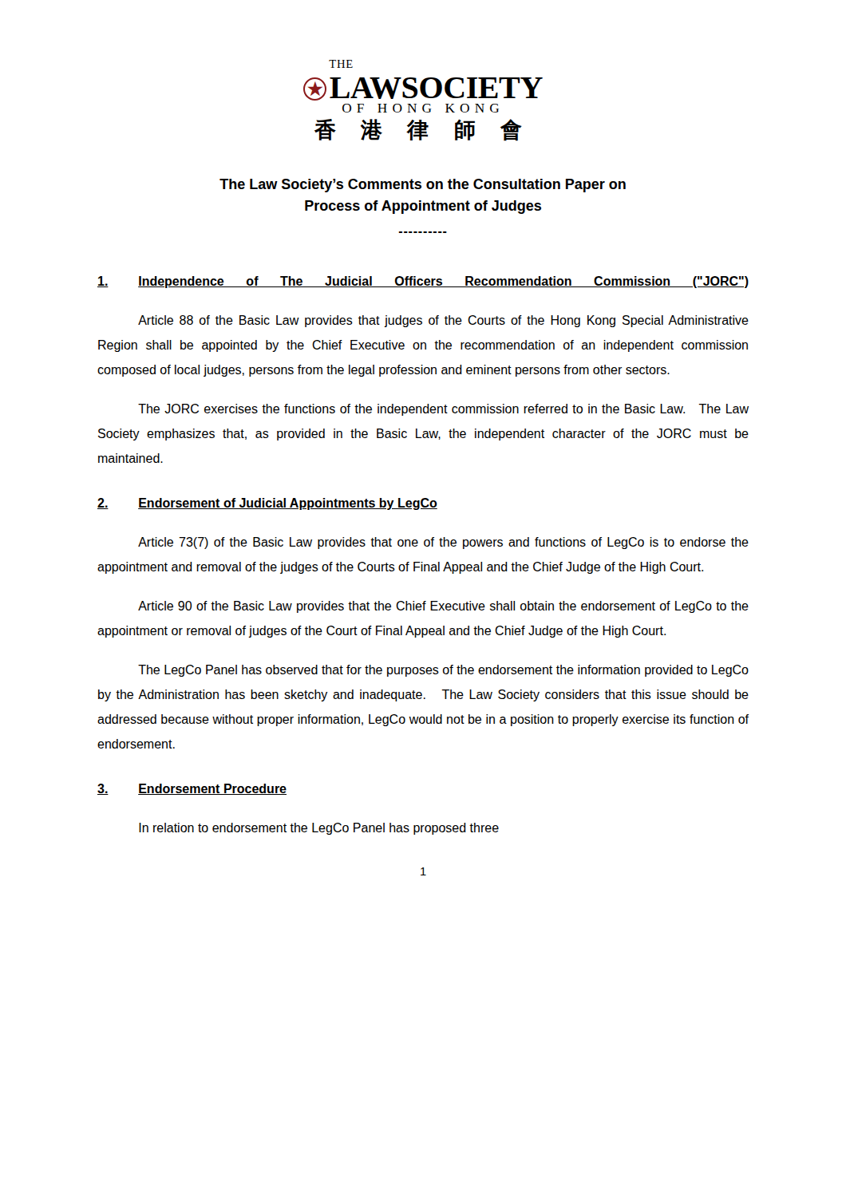THE
★LAWSOCIETY
OF HONG KONG
香 港 律 師 會
The Law Society’s Comments on the Consultation Paper on
Process of Appointment of Judges
----------
1. Independence of The Judicial Officers Recommendation Commission ("JORC")
Article 88 of the Basic Law provides that judges of the Courts of the Hong Kong Special Administrative Region shall be appointed by the Chief Executive on the recommendation of an independent commission composed of local judges, persons from the legal profession and eminent persons from other sectors.
The JORC exercises the functions of the independent commission referred to in the Basic Law. The Law Society emphasizes that, as provided in the Basic Law, the independent character of the JORC must be maintained.
2. Endorsement of Judicial Appointments by LegCo
Article 73(7) of the Basic Law provides that one of the powers and functions of LegCo is to endorse the appointment and removal of the judges of the Courts of Final Appeal and the Chief Judge of the High Court.
Article 90 of the Basic Law provides that the Chief Executive shall obtain the endorsement of LegCo to the appointment or removal of judges of the Court of Final Appeal and the Chief Judge of the High Court.
The LegCo Panel has observed that for the purposes of the endorsement the information provided to LegCo by the Administration has been sketchy and inadequate. The Law Society considers that this issue should be addressed because without proper information, LegCo would not be in a position to properly exercise its function of endorsement.
3. Endorsement Procedure
In relation to endorsement the LegCo Panel has proposed three
1